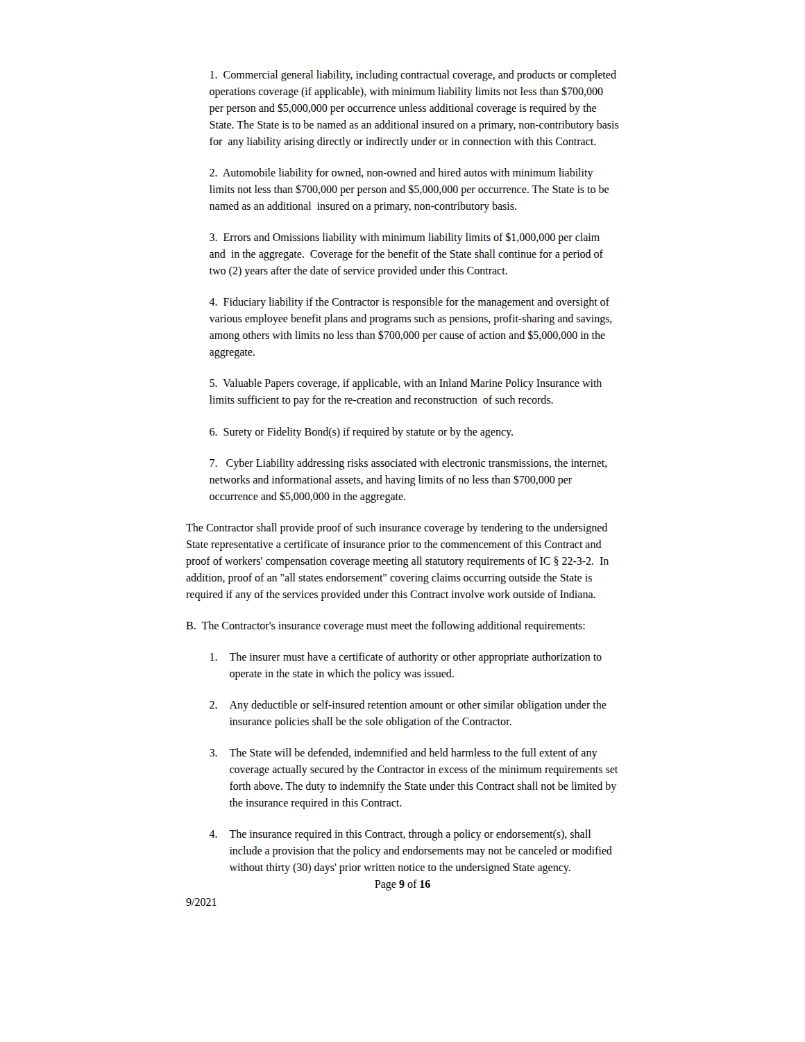1. Commercial general liability, including contractual coverage, and products or completed operations coverage (if applicable), with minimum liability limits not less than $700,000 per person and $5,000,000 per occurrence unless additional coverage is required by the State. The State is to be named as an additional insured on a primary, non-contributory basis for any liability arising directly or indirectly under or in connection with this Contract.
2. Automobile liability for owned, non-owned and hired autos with minimum liability limits not less than $700,000 per person and $5,000,000 per occurrence. The State is to be named as an additional insured on a primary, non-contributory basis.
3. Errors and Omissions liability with minimum liability limits of $1,000,000 per claim and in the aggregate. Coverage for the benefit of the State shall continue for a period of two (2) years after the date of service provided under this Contract.
4. Fiduciary liability if the Contractor is responsible for the management and oversight of various employee benefit plans and programs such as pensions, profit-sharing and savings, among others with limits no less than $700,000 per cause of action and $5,000,000 in the aggregate.
5. Valuable Papers coverage, if applicable, with an Inland Marine Policy Insurance with limits sufficient to pay for the re-creation and reconstruction of such records.
6. Surety or Fidelity Bond(s) if required by statute or by the agency.
7. Cyber Liability addressing risks associated with electronic transmissions, the internet, networks and informational assets, and having limits of no less than $700,000 per occurrence and $5,000,000 in the aggregate.
The Contractor shall provide proof of such insurance coverage by tendering to the undersigned State representative a certificate of insurance prior to the commencement of this Contract and proof of workers' compensation coverage meeting all statutory requirements of IC § 22-3-2. In addition, proof of an "all states endorsement" covering claims occurring outside the State is required if any of the services provided under this Contract involve work outside of Indiana.
B. The Contractor's insurance coverage must meet the following additional requirements:
1. The insurer must have a certificate of authority or other appropriate authorization to operate in the state in which the policy was issued.
2. Any deductible or self-insured retention amount or other similar obligation under the insurance policies shall be the sole obligation of the Contractor.
3. The State will be defended, indemnified and held harmless to the full extent of any coverage actually secured by the Contractor in excess of the minimum requirements set forth above. The duty to indemnify the State under this Contract shall not be limited by the insurance required in this Contract.
4. The insurance required in this Contract, through a policy or endorsement(s), shall include a provision that the policy and endorsements may not be canceled or modified without thirty (30) days' prior written notice to the undersigned State agency.
Page 9 of 16
9/2021